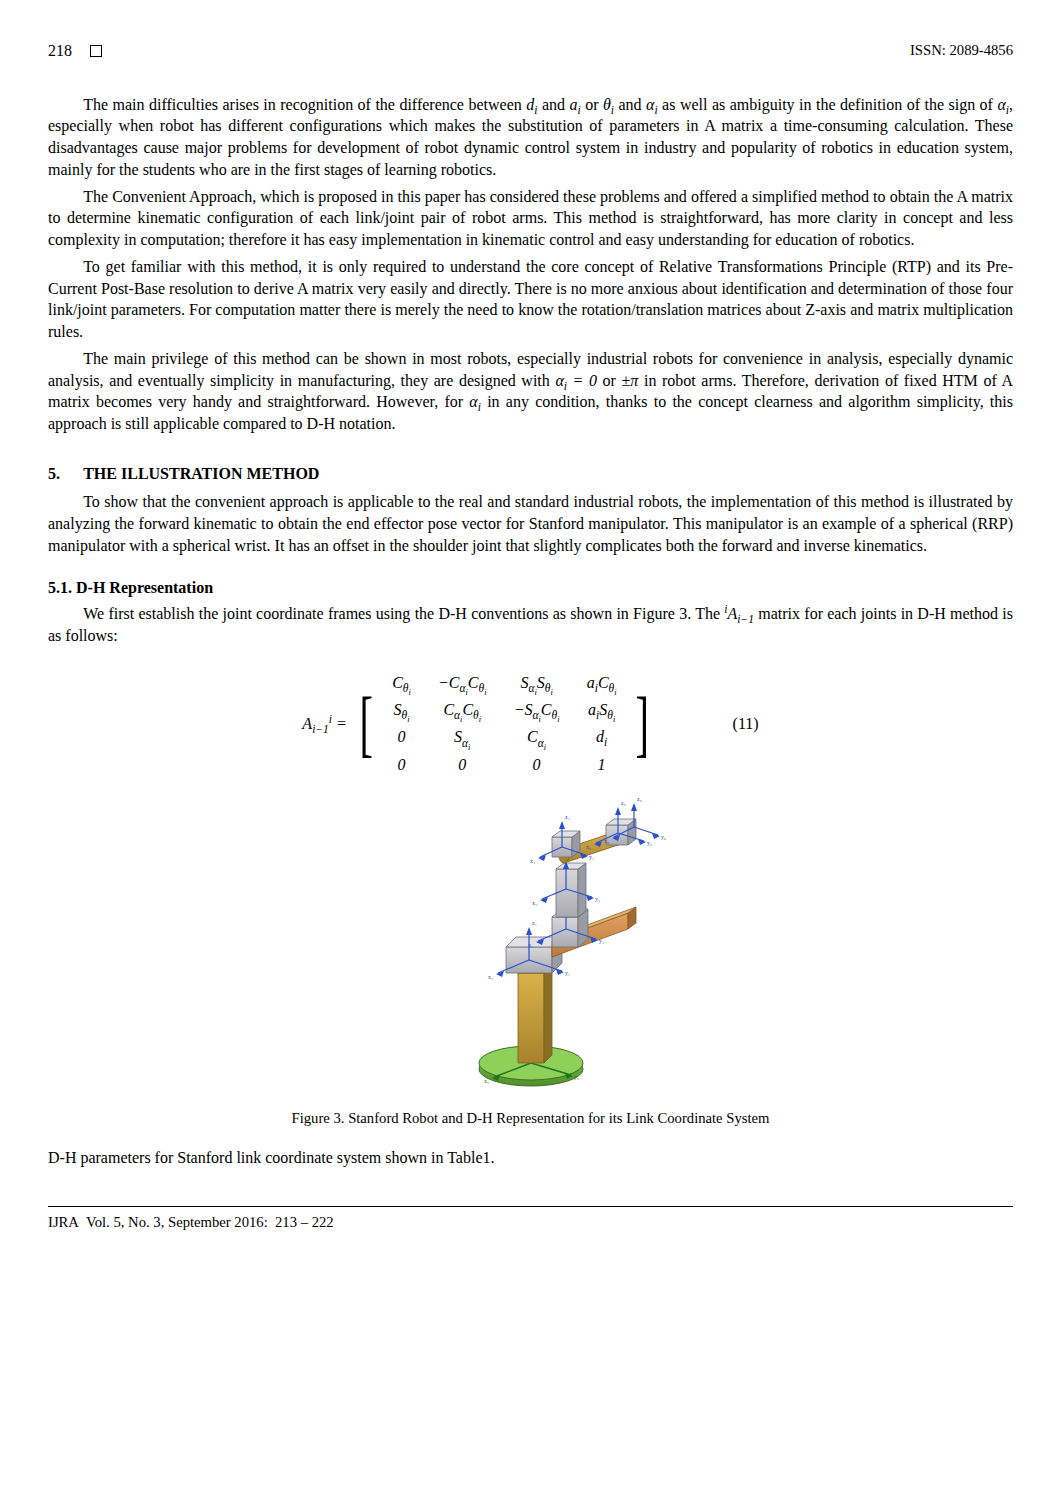218
ISSN: 2089-4856
The main difficulties arises in recognition of the difference between di and ai or θi and αi as well as ambiguity in the definition of the sign of αi, especially when robot has different configurations which makes the substitution of parameters in A matrix a time-consuming calculation. These disadvantages cause major problems for development of robot dynamic control system in industry and popularity of robotics in education system, mainly for the students who are in the first stages of learning robotics.
The Convenient Approach, which is proposed in this paper has considered these problems and offered a simplified method to obtain the A matrix to determine kinematic configuration of each link/joint pair of robot arms. This method is straightforward, has more clarity in concept and less complexity in computation; therefore it has easy implementation in kinematic control and easy understanding for education of robotics.
To get familiar with this method, it is only required to understand the core concept of Relative Transformations Principle (RTP) and its Pre-Current Post-Base resolution to derive A matrix very easily and directly. There is no more anxious about identification and determination of those four link/joint parameters. For computation matter there is merely the need to know the rotation/translation matrices about Z-axis and matrix multiplication rules.
The main privilege of this method can be shown in most robots, especially industrial robots for convenience in analysis, especially dynamic analysis, and eventually simplicity in manufacturing, they are designed with αi = 0 or ±π in robot arms. Therefore, derivation of fixed HTM of A matrix becomes very handy and straightforward. However, for αi in any condition, thanks to the concept clearness and algorithm simplicity, this approach is still applicable compared to D-H notation.
5. The Illustration Method
To show that the convenient approach is applicable to the real and standard industrial robots, the implementation of this method is illustrated by analyzing the forward kinematic to obtain the end effector pose vector for Stanford manipulator. This manipulator is an example of a spherical (RRP) manipulator with a spherical wrist. It has an offset in the shoulder joint that slightly complicates both the forward and inverse kinematics.
5.1. D-H Representation
We first establish the joint coordinate frames using the D-H conventions as shown in Figure 3. The iAi−1 matrix for each joints in D-H method is as follows:
Ai−1i = [
| C θ i | −C α i C θ i | S α i S θ i | a i C θ i |
| S θ i | C α i C θ i | −S α i C θ i | a i S θ i |
| 0 | S α i | C α i | d i |
| 0 | 0 | 0 | 1 |
]
(11)
z₀ y₀ x₀ z₁ y₁ x₁ z₂ y₂ x₂ z₃ y₃ x₃ z₄ y₄ x₄ z₅ y₅ x₅ z₆ y₆ x₆
Figure 3. Stanford Robot and D-H Representation for its Link Coordinate System
D-H parameters for Stanford link coordinate system shown in Table1.
IJRA Vol. 5, No. 3, September 2016: 213 – 222